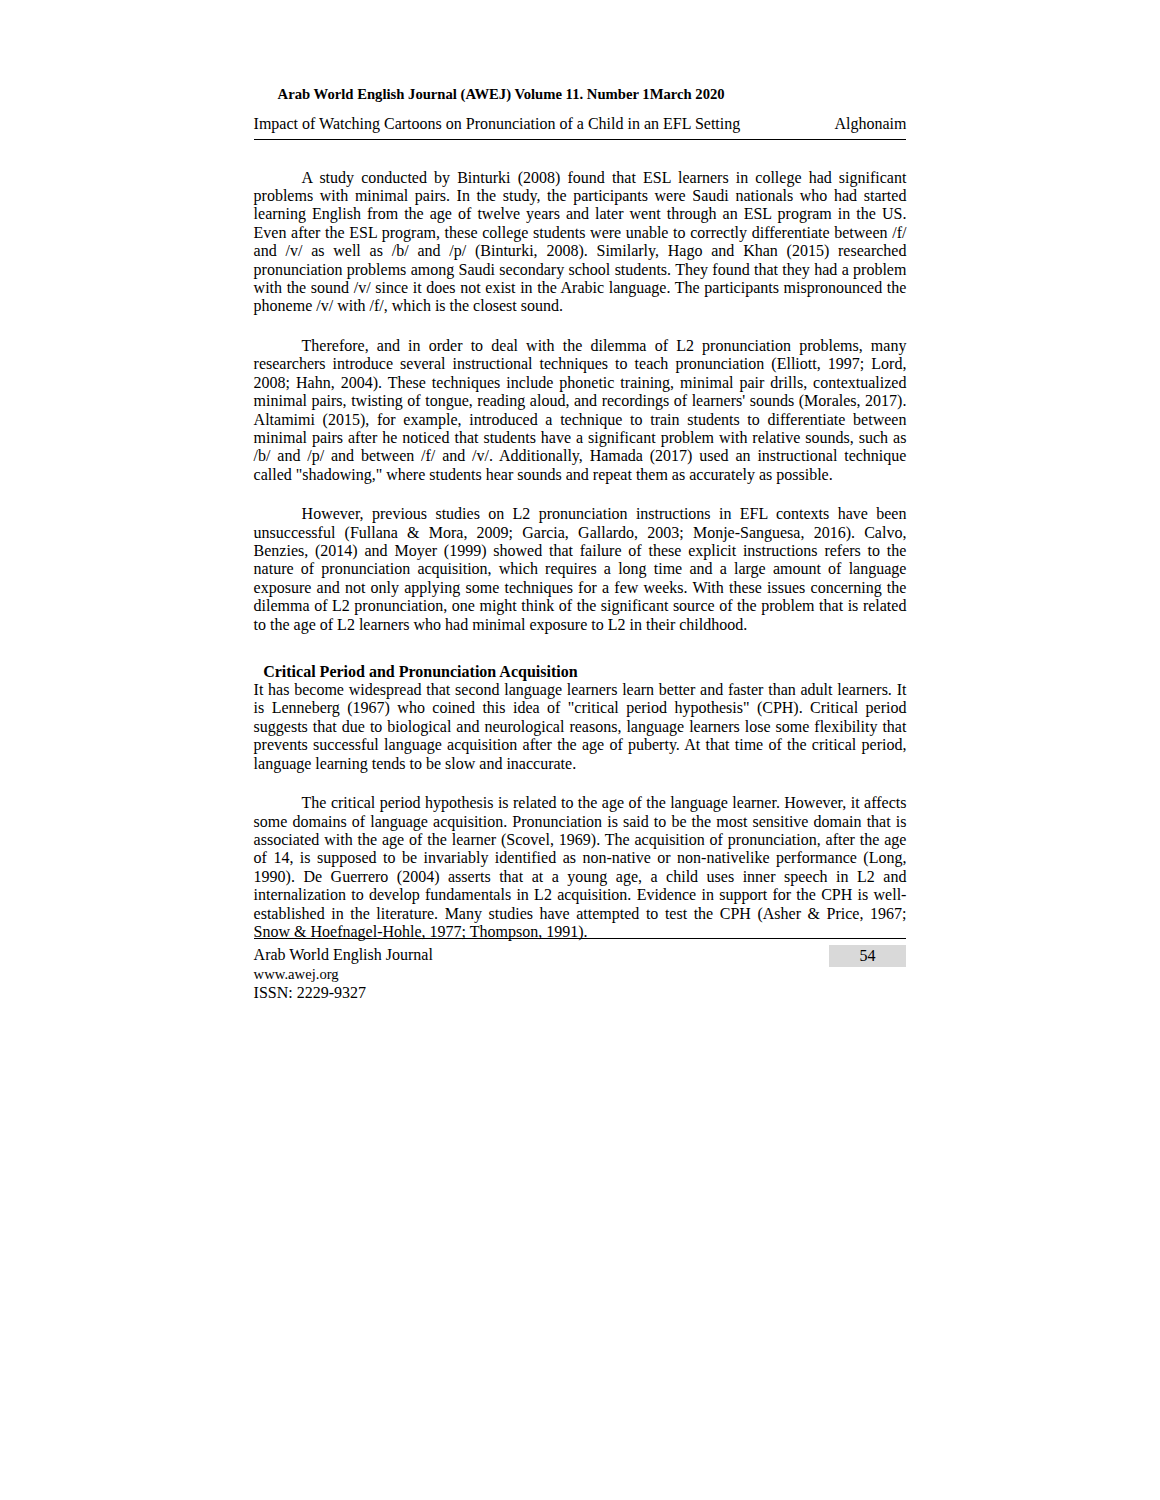Arab World English Journal (AWEJ) Volume 11. Number 1March 2020
Impact of Watching Cartoons on Pronunciation of a Child in an EFL Setting Alghonaim
A study conducted by Binturki (2008) found that ESL learners in college had significant problems with minimal pairs. In the study, the participants were Saudi nationals who had started learning English from the age of twelve years and later went through an ESL program in the US. Even after the ESL program, these college students were unable to correctly differentiate between /f/ and /v/ as well as /b/ and /p/ (Binturki, 2008). Similarly, Hago and Khan (2015) researched pronunciation problems among Saudi secondary school students. They found that they had a problem with the sound /v/ since it does not exist in the Arabic language. The participants mispronounced the phoneme /v/ with /f/, which is the closest sound.
Therefore, and in order to deal with the dilemma of L2 pronunciation problems, many researchers introduce several instructional techniques to teach pronunciation (Elliott, 1997; Lord, 2008; Hahn, 2004). These techniques include phonetic training, minimal pair drills, contextualized minimal pairs, twisting of tongue, reading aloud, and recordings of learners' sounds (Morales, 2017). Altamimi (2015), for example, introduced a technique to train students to differentiate between minimal pairs after he noticed that students have a significant problem with relative sounds, such as /b/ and /p/ and between /f/ and /v/. Additionally, Hamada (2017) used an instructional technique called "shadowing," where students hear sounds and repeat them as accurately as possible.
However, previous studies on L2 pronunciation instructions in EFL contexts have been unsuccessful (Fullana & Mora, 2009; Garcia, Gallardo, 2003; Monje-Sanguesa, 2016). Calvo, Benzies, (2014) and Moyer (1999) showed that failure of these explicit instructions refers to the nature of pronunciation acquisition, which requires a long time and a large amount of language exposure and not only applying some techniques for a few weeks. With these issues concerning the dilemma of L2 pronunciation, one might think of the significant source of the problem that is related to the age of L2 learners who had minimal exposure to L2 in their childhood.
Critical Period and Pronunciation Acquisition
It has become widespread that second language learners learn better and faster than adult learners. It is Lenneberg (1967) who coined this idea of "critical period hypothesis" (CPH). Critical period suggests that due to biological and neurological reasons, language learners lose some flexibility that prevents successful language acquisition after the age of puberty. At that time of the critical period, language learning tends to be slow and inaccurate.
The critical period hypothesis is related to the age of the language learner. However, it affects some domains of language acquisition. Pronunciation is said to be the most sensitive domain that is associated with the age of the learner (Scovel, 1969). The acquisition of pronunciation, after the age of 14, is supposed to be invariably identified as non-native or non-nativelike performance (Long, 1990). De Guerrero (2004) asserts that at a young age, a child uses inner speech in L2 and internalization to develop fundamentals in L2 acquisition. Evidence in support for the CPH is well-established in the literature. Many studies have attempted to test the CPH (Asher & Price, 1967; Snow & Hoefnagel-Hohle, 1977; Thompson, 1991).
Arab World English Journal
www.awej.org
ISSN: 2229-9327
54